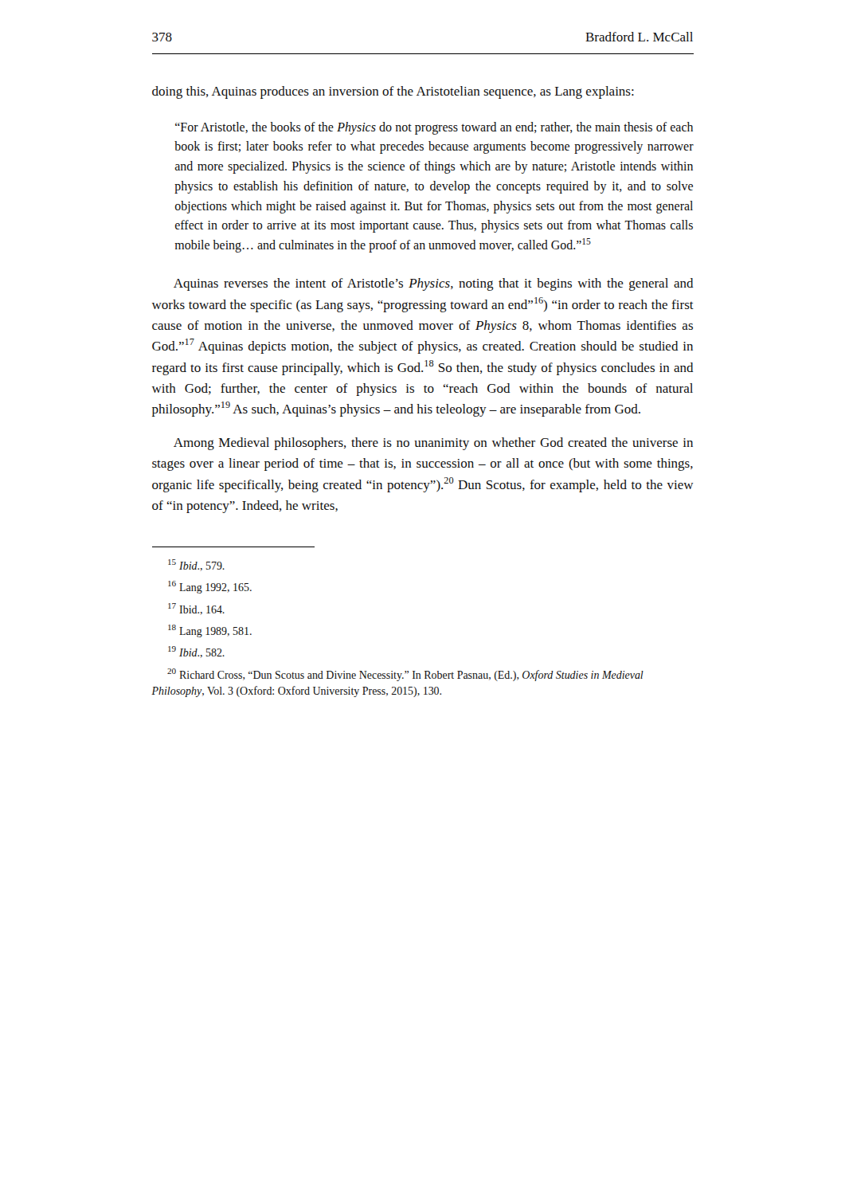378 Bradford L. McCall
doing this, Aquinas produces an inversion of the Aristotelian sequence, as Lang explains:
“For Aristotle, the books of the Physics do not progress toward an end; rather, the main thesis of each book is first; later books refer to what precedes because arguments become progressively narrower and more specialized. Physics is the science of things which are by nature; Aristotle intends within physics to establish his definition of nature, to develop the concepts required by it, and to solve objections which might be raised against it. But for Thomas, physics sets out from the most general effect in order to arrive at its most important cause. Thus, physics sets out from what Thomas calls mobile being… and culminates in the proof of an unmoved mover, called God.”15
Aquinas reverses the intent of Aristotle’s Physics, noting that it begins with the general and works toward the specific (as Lang says, “progressing toward an end”16) “in order to reach the first cause of motion in the universe, the unmoved mover of Physics 8, whom Thomas identifies as God.”17 Aquinas depicts motion, the subject of physics, as created. Creation should be studied in regard to its first cause principally, which is God.18 So then, the study of physics concludes in and with God; further, the center of physics is to “reach God within the bounds of natural philosophy.”19 As such, Aquinas’s physics – and his teleology – are inseparable from God.
Among Medieval philosophers, there is no unanimity on whether God created the universe in stages over a linear period of time – that is, in succession – or all at once (but with some things, organic life specifically, being created “in potency”).20 Dun Scotus, for example, held to the view of “in potency”. Indeed, he writes,
15 Ibid., 579.
16 Lang 1992, 165.
17 Ibid., 164.
18 Lang 1989, 581.
19 Ibid., 582.
20 Richard Cross, “Dun Scotus and Divine Necessity.” In Robert Pasnau, (Ed.), Oxford Studies in Medieval Philosophy, Vol. 3 (Oxford: Oxford University Press, 2015), 130.